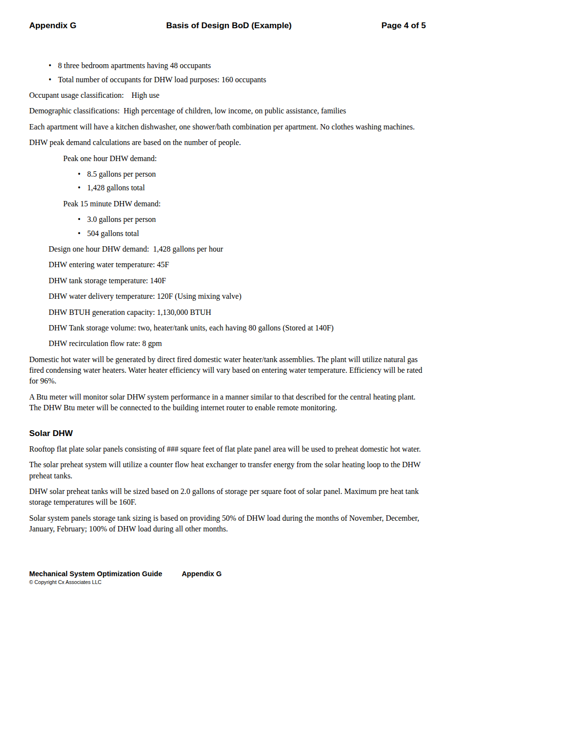Appendix G Basis of Design BoD (Example) Page 4 of 5
8 three bedroom apartments having 48 occupants
Total number of occupants for DHW load purposes: 160 occupants
Occupant usage classification: High use
Demographic classifications: High percentage of children, low income, on public assistance, families
Each apartment will have a kitchen dishwasher, one shower/bath combination per apartment. No clothes washing machines.
DHW peak demand calculations are based on the number of people.
Peak one hour DHW demand:
8.5 gallons per person
1,428 gallons total
Peak 15 minute DHW demand:
3.0 gallons per person
504 gallons total
Design one hour DHW demand: 1,428 gallons per hour
DHW entering water temperature: 45F
DHW tank storage temperature: 140F
DHW water delivery temperature: 120F (Using mixing valve)
DHW BTUH generation capacity: 1,130,000 BTUH
DHW Tank storage volume: two, heater/tank units, each having 80 gallons (Stored at 140F)
DHW recirculation flow rate: 8 gpm
Domestic hot water will be generated by direct fired domestic water heater/tank assemblies. The plant will utilize natural gas fired condensing water heaters. Water heater efficiency will vary based on entering water temperature. Efficiency will be rated for 96%.
A Btu meter will monitor solar DHW system performance in a manner similar to that described for the central heating plant. The DHW Btu meter will be connected to the building internet router to enable remote monitoring.
Solar DHW
Rooftop flat plate solar panels consisting of ### square feet of flat plate panel area will be used to preheat domestic hot water.
The solar preheat system will utilize a counter flow heat exchanger to transfer energy from the solar heating loop to the DHW preheat tanks.
DHW solar preheat tanks will be sized based on 2.0 gallons of storage per square foot of solar panel. Maximum pre heat tank storage temperatures will be 160F.
Solar system panels storage tank sizing is based on providing 50% of DHW load during the months of November, December, January, February; 100% of DHW load during all other months.
Mechanical System Optimization Guide Appendix G
© Copyright Cx Associates LLC